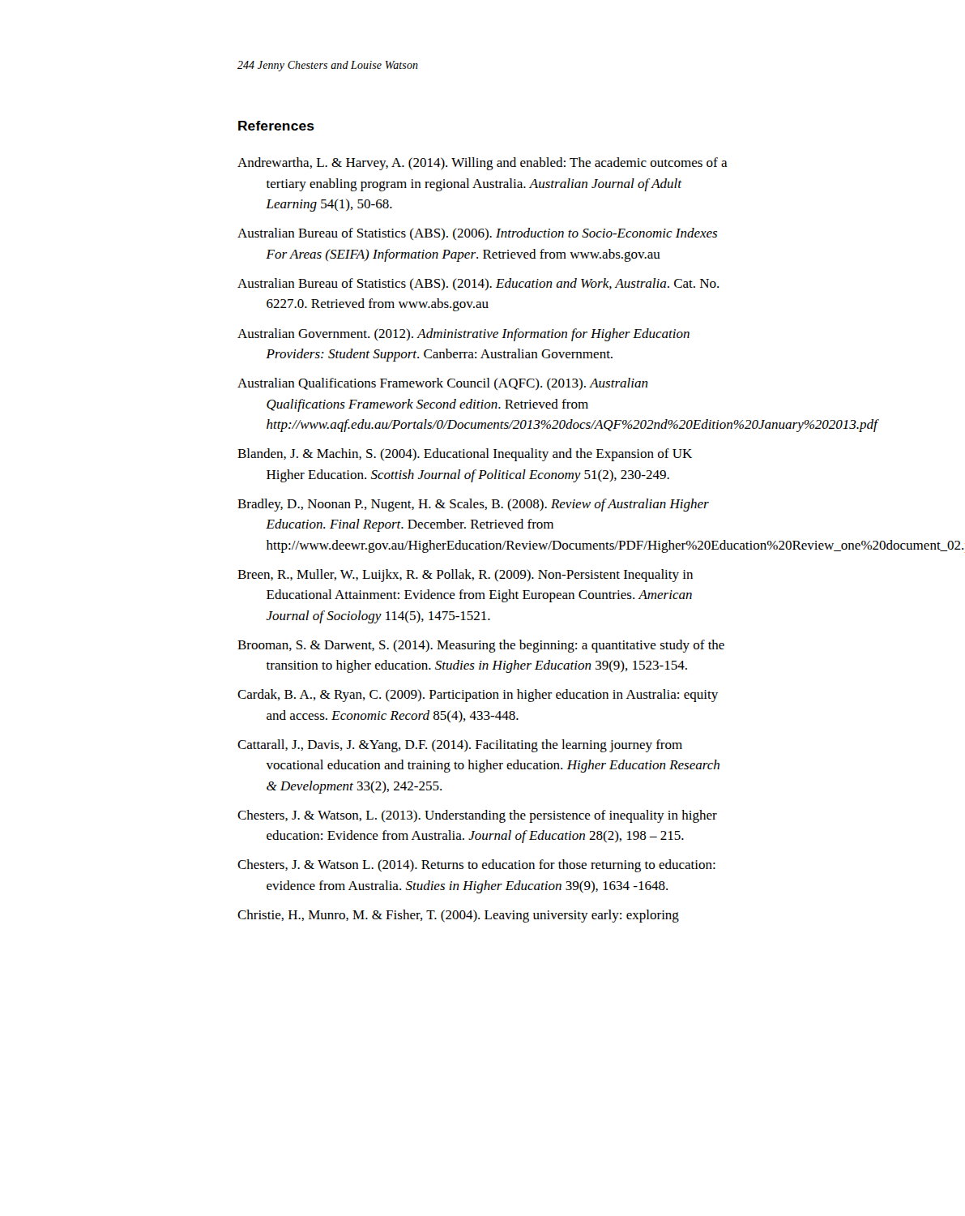244 Jenny Chesters and Louise Watson
References
Andrewartha, L. & Harvey, A. (2014). Willing and enabled: The academic outcomes of a tertiary enabling program in regional Australia. Australian Journal of Adult Learning 54(1), 50-68.
Australian Bureau of Statistics (ABS). (2006). Introduction to Socio-Economic Indexes For Areas (SEIFA) Information Paper. Retrieved from www.abs.gov.au
Australian Bureau of Statistics (ABS). (2014). Education and Work, Australia. Cat. No. 6227.0. Retrieved from www.abs.gov.au
Australian Government. (2012). Administrative Information for Higher Education Providers: Student Support. Canberra: Australian Government.
Australian Qualifications Framework Council (AQFC). (2013). Australian Qualifications Framework Second edition. Retrieved from http://www.aqf.edu.au/Portals/0/Documents/2013%20docs/AQF%202nd%20Edition%20January%202013.pdf
Blanden, J. & Machin, S. (2004). Educational Inequality and the Expansion of UK Higher Education. Scottish Journal of Political Economy 51(2), 230-249.
Bradley, D., Noonan P., Nugent, H. & Scales, B. (2008). Review of Australian Higher Education. Final Report. December. Retrieved from http://www.deewr.gov.au/HigherEducation/Review/Documents/PDF/Higher%20Education%20Review_one%20document_02.pdf
Breen, R., Muller, W., Luijkx, R. & Pollak, R. (2009). Non-Persistent Inequality in Educational Attainment: Evidence from Eight European Countries. American Journal of Sociology 114(5), 1475-1521.
Brooman, S. & Darwent, S. (2014). Measuring the beginning: a quantitative study of the transition to higher education. Studies in Higher Education 39(9), 1523-154.
Cardak, B. A., & Ryan, C. (2009). Participation in higher education in Australia: equity and access. Economic Record 85(4), 433-448.
Cattarall, J., Davis, J. &Yang, D.F. (2014). Facilitating the learning journey from vocational education and training to higher education. Higher Education Research & Development 33(2), 242-255.
Chesters, J. & Watson, L. (2013). Understanding the persistence of inequality in higher education: Evidence from Australia. Journal of Education 28(2), 198 – 215.
Chesters, J. & Watson L. (2014). Returns to education for those returning to education: evidence from Australia. Studies in Higher Education 39(9), 1634 -1648.
Christie, H., Munro, M. & Fisher, T. (2004). Leaving university early: exploring